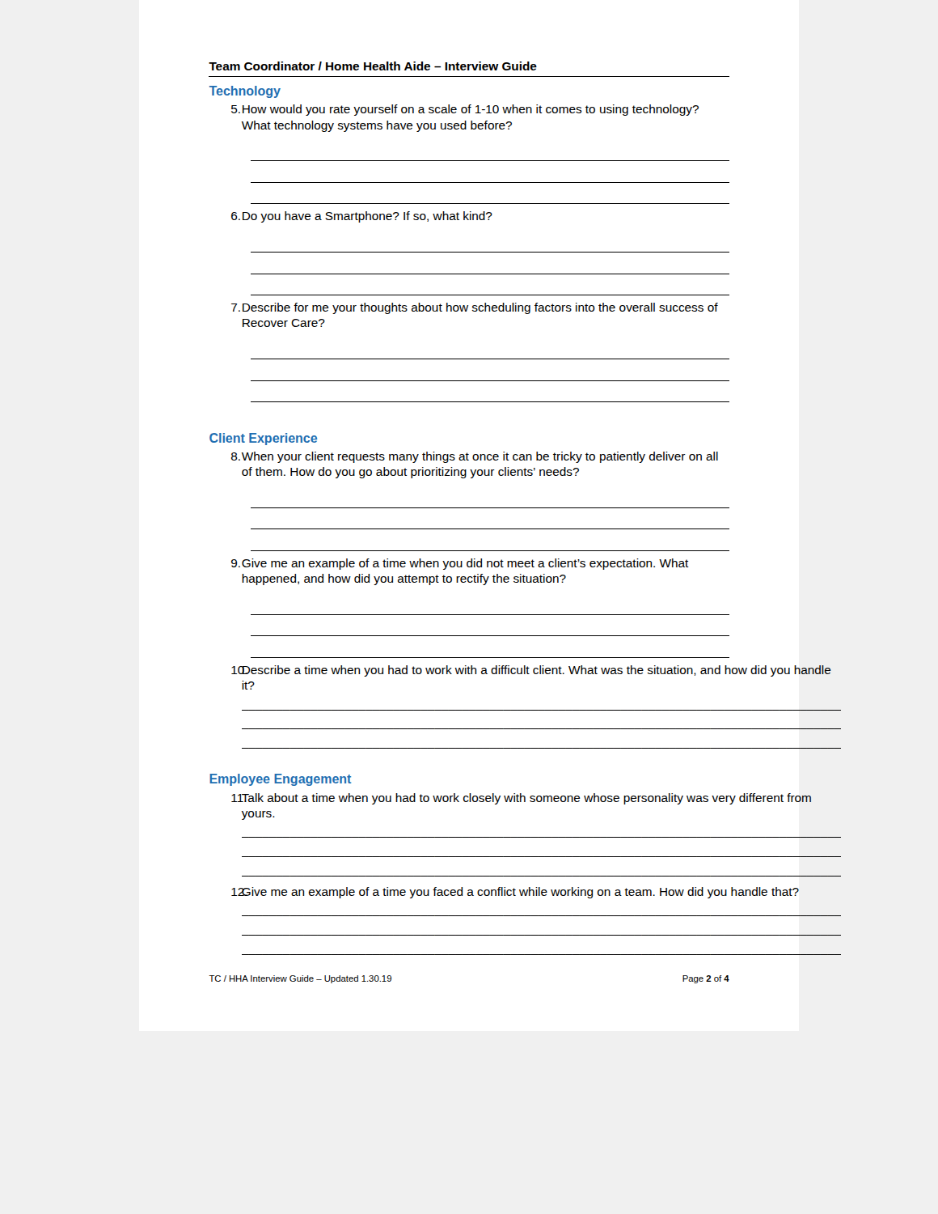Team Coordinator / Home Health Aide – Interview Guide
Technology
5.
How would you rate yourself on a scale of 1-10 when it comes to using technology? What technology systems have you used before?
6.
Do you have a Smartphone? If so, what kind?
7.
Describe for me your thoughts about how scheduling factors into the overall success of Recover Care?
Client Experience
8.
When your client requests many things at once it can be tricky to patiently deliver on all of them. How do you go about prioritizing your clients’ needs?
9.
Give me an example of a time when you did not meet a client’s expectation. What happened, and how did you attempt to rectify the situation?
10.
Describe a time when you had to work with a difficult client. What was the situation, and how did you handle it?
_______________________________________________________________________________________
_______________________________________________________________________________________
_______________________________________________________________________________________
Employee Engagement
11.
Talk about a time when you had to work closely with someone whose personality was very different from yours.
_______________________________________________________________________________________
_______________________________________________________________________________________
_______________________________________________________________________________________
12.
Give me an example of a time you faced a conflict while working on a team. How did you handle that?
_______________________________________________________________________________________
_______________________________________________________________________________________
_______________________________________________________________________________________
TC / HHA Interview Guide – Updated 1.30.19
Page 2 of 4